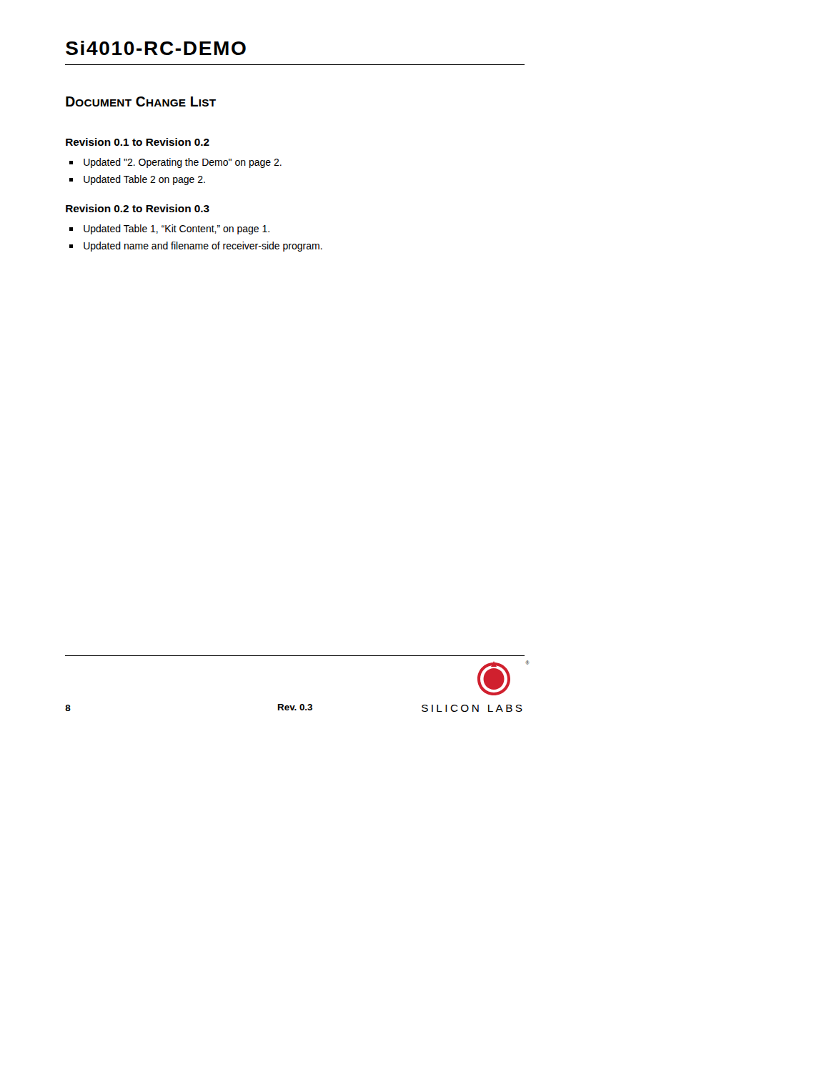Si4010-RC-DEMO
DOCUMENT CHANGE LIST
Revision 0.1 to Revision 0.2
Updated "2. Operating the Demo" on page 2.
Updated Table 2 on page 2.
Revision 0.2 to Revision 0.3
Updated Table 1, “Kit Content,” on page 1.
Updated name and filename of receiver-side program.
8
Rev. 0.3
®
SILICON LABS